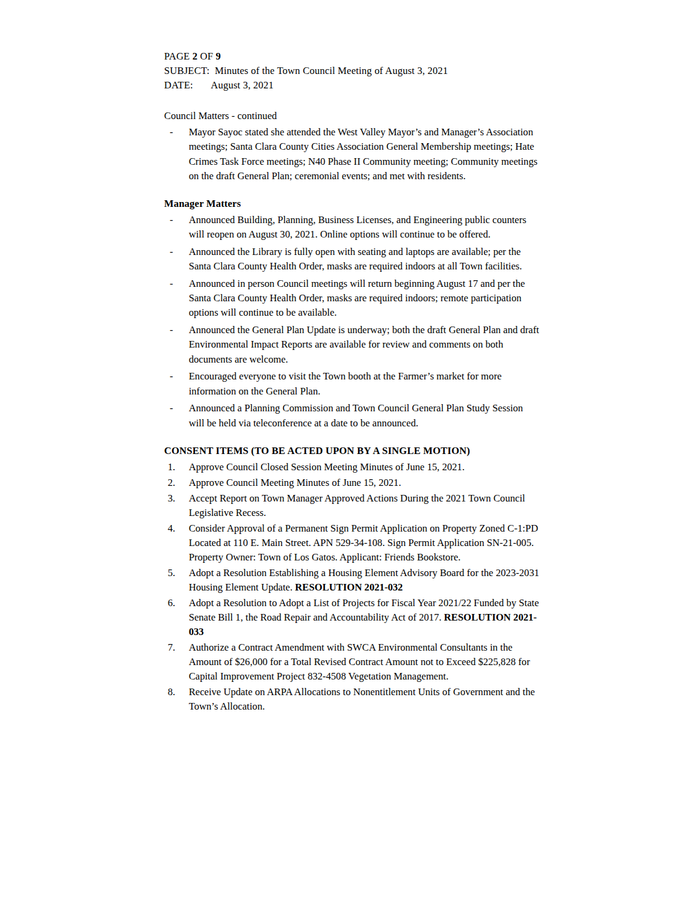PAGE 2 OF 9
SUBJECT: Minutes of the Town Council Meeting of August 3, 2021
DATE: August 3, 2021
Council Matters - continued
Mayor Sayoc stated she attended the West Valley Mayor’s and Manager’s Association meetings; Santa Clara County Cities Association General Membership meetings; Hate Crimes Task Force meetings; N40 Phase II Community meeting; Community meetings on the draft General Plan; ceremonial events; and met with residents.
Manager Matters
Announced Building, Planning, Business Licenses, and Engineering public counters will reopen on August 30, 2021. Online options will continue to be offered.
Announced the Library is fully open with seating and laptops are available; per the Santa Clara County Health Order, masks are required indoors at all Town facilities.
Announced in person Council meetings will return beginning August 17 and per the Santa Clara County Health Order, masks are required indoors; remote participation options will continue to be available.
Announced the General Plan Update is underway; both the draft General Plan and draft Environmental Impact Reports are available for review and comments on both documents are welcome.
Encouraged everyone to visit the Town booth at the Farmer’s market for more information on the General Plan.
Announced a Planning Commission and Town Council General Plan Study Session will be held via teleconference at a date to be announced.
CONSENT ITEMS (TO BE ACTED UPON BY A SINGLE MOTION)
Approve Council Closed Session Meeting Minutes of June 15, 2021.
Approve Council Meeting Minutes of June 15, 2021.
Accept Report on Town Manager Approved Actions During the 2021 Town Council Legislative Recess.
Consider Approval of a Permanent Sign Permit Application on Property Zoned C-1:PD Located at 110 E. Main Street. APN 529-34-108. Sign Permit Application SN-21-005. Property Owner: Town of Los Gatos. Applicant: Friends Bookstore.
Adopt a Resolution Establishing a Housing Element Advisory Board for the 2023-2031 Housing Element Update. RESOLUTION 2021-032
Adopt a Resolution to Adopt a List of Projects for Fiscal Year 2021/22 Funded by State Senate Bill 1, the Road Repair and Accountability Act of 2017. RESOLUTION 2021-033
Authorize a Contract Amendment with SWCA Environmental Consultants in the Amount of $26,000 for a Total Revised Contract Amount not to Exceed $225,828 for Capital Improvement Project 832-4508 Vegetation Management.
Receive Update on ARPA Allocations to Nonentitlement Units of Government and the Town’s Allocation.